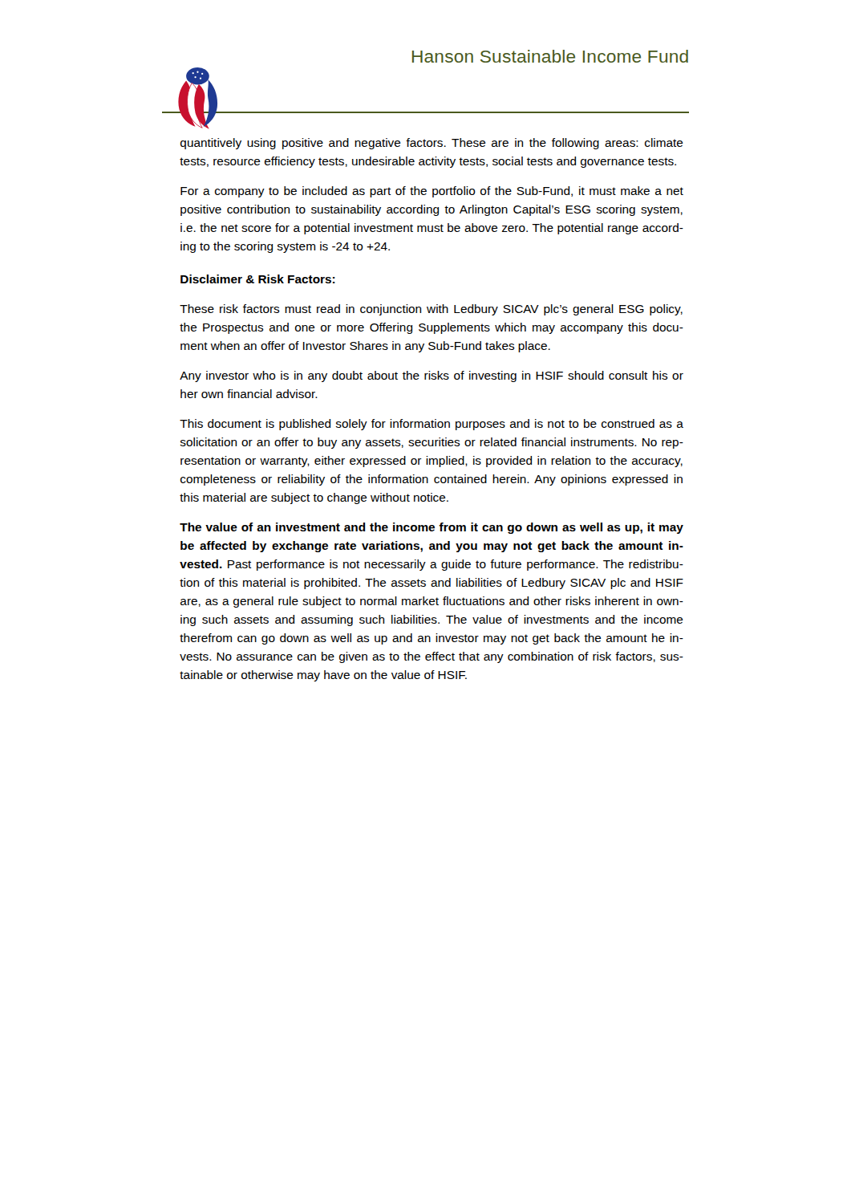Hanson Sustainable Income Fund
quantitively using positive and negative factors. These are in the following areas: climate tests, resource efficiency tests, undesirable activity tests, social tests and governance tests.
For a company to be included as part of the portfolio of the Sub-Fund, it must make a net positive contribution to sustainability according to Arlington Capital’s ESG scoring system, i.e. the net score for a potential investment must be above zero. The potential range according to the scoring system is -24 to +24.
Disclaimer & Risk Factors:
These risk factors must read in conjunction with Ledbury SICAV plc’s general ESG policy, the Prospectus and one or more Offering Supplements which may accompany this document when an offer of Investor Shares in any Sub-Fund takes place.
Any investor who is in any doubt about the risks of investing in HSIF should consult his or her own financial advisor.
This document is published solely for information purposes and is not to be construed as a solicitation or an offer to buy any assets, securities or related financial instruments. No representation or warranty, either expressed or implied, is provided in relation to the accuracy, completeness or reliability of the information contained herein. Any opinions expressed in this material are subject to change without notice.
The value of an investment and the income from it can go down as well as up, it may be affected by exchange rate variations, and you may not get back the amount invested. Past performance is not necessarily a guide to future performance. The redistribution of this material is prohibited. The assets and liabilities of Ledbury SICAV plc and HSIF are, as a general rule subject to normal market fluctuations and other risks inherent in owning such assets and assuming such liabilities. The value of investments and the income therefrom can go down as well as up and an investor may not get back the amount he invests. No assurance can be given as to the effect that any combination of risk factors, sustainable or otherwise may have on the value of HSIF.